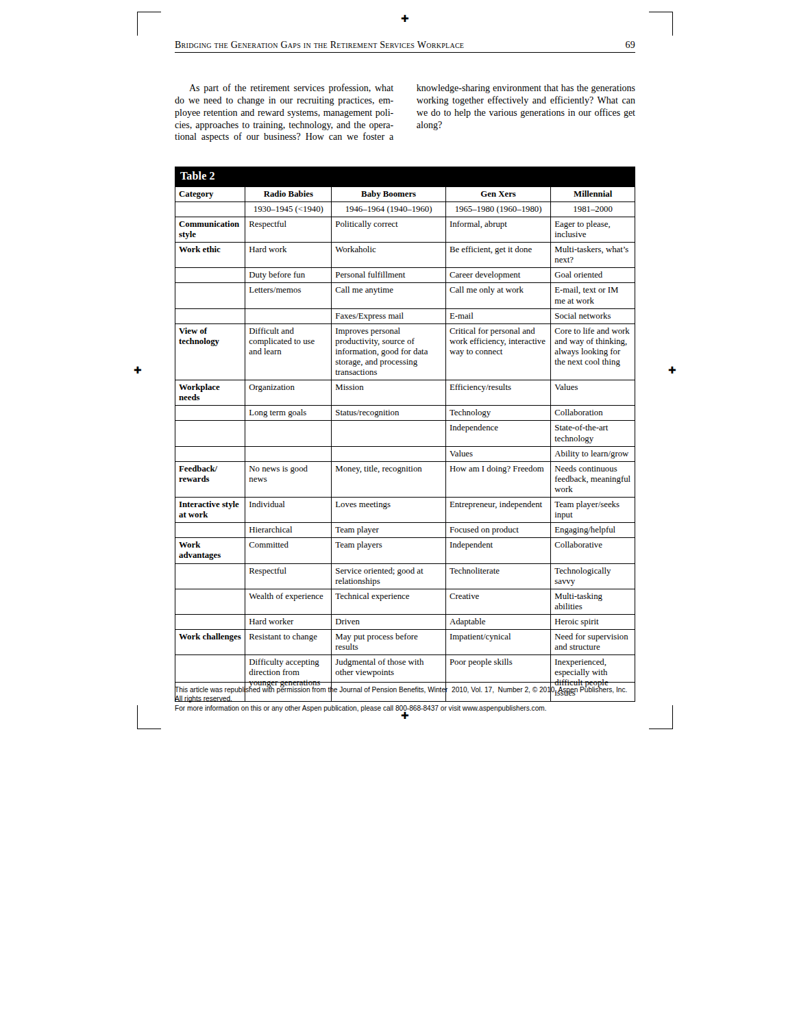✚
✚
✚
✚
Bridging the Generation Gaps in the Retirement Services Workplace 69
As part of the retirement services profession, what do we need to change in our recruiting practices, employee retention and reward systems, management policies, approaches to training, technology, and the operational aspects of our business? How can we foster a knowledge-sharing environment that has the generations working together effectively and efficiently? What can we do to help the various generations in our offices get along?
Table 2
| Category | Radio Babies | Baby Boomers | Gen Xers | Millennial |
| --- | --- | --- | --- | --- |
| | 1930–1945 (<1940) | 1946–1964 (1940–1960) | 1965–1980 (1960–1980) | 1981–2000 |
| Communication style | Respectful | Politically correct | Informal, abrupt | Eager to please, inclusive |
| Work ethic | Hard work | Workaholic | Be efficient, get it done | Multi-taskers, what’s next? |
| | Duty before fun | Personal fulfillment | Career development | Goal oriented |
| | Letters/memos | Call me anytime | Call me only at work | E-mail, text or IM me at work |
| | | Faxes/Express mail | E-mail | Social networks |
| View of technology | Difficult and complicated to use and learn | Improves personal productivity, source of information, good for data storage, and processing transactions | Critical for personal and work efficiency, interactive way to connect | Core to life and work and way of thinking, always looking for the next cool thing |
| Workplace needs | Organization | Mission | Efficiency/results | Values |
| | Long term goals | Status/recognition | Technology | Collaboration |
| | | | Independence | State-of-the-art technology |
| | | | Values | Ability to learn/grow |
| Feedback/ rewards | No news is good news | Money, title, recognition | How am I doing? Freedom | Needs continuous feedback, meaningful work |
| Interactive style at work | Individual | Loves meetings | Entrepreneur, independent | Team player/seeks input |
| | Hierarchical | Team player | Focused on product | Engaging/helpful |
| Work advantages | Committed | Team players | Independent | Collaborative |
| | Respectful | Service oriented; good at relationships | Technoliterate | Technologically savvy |
| | Wealth of experience | Technical experience | Creative | Multi-tasking abilities |
| | Hard worker | Driven | Adaptable | Heroic spirit |
| Work challenges | Resistant to change | May put process before results | Impatient/cynical | Need for supervision and structure |
| | Difficulty accepting direction from younger generations | Judgmental of those with other viewpoints | Poor people skills | Inexperienced, especially with difficult people issues |
This article was republished with permission from the Journal of Pension Benefits, Winter 2010, Vol. 17, Number 2, © 2010, Aspen Publishers, Inc. All rights reserved.
For more information on this or any other Aspen publication, please call 800-868-8437 or visit www.aspenpublishers.com.